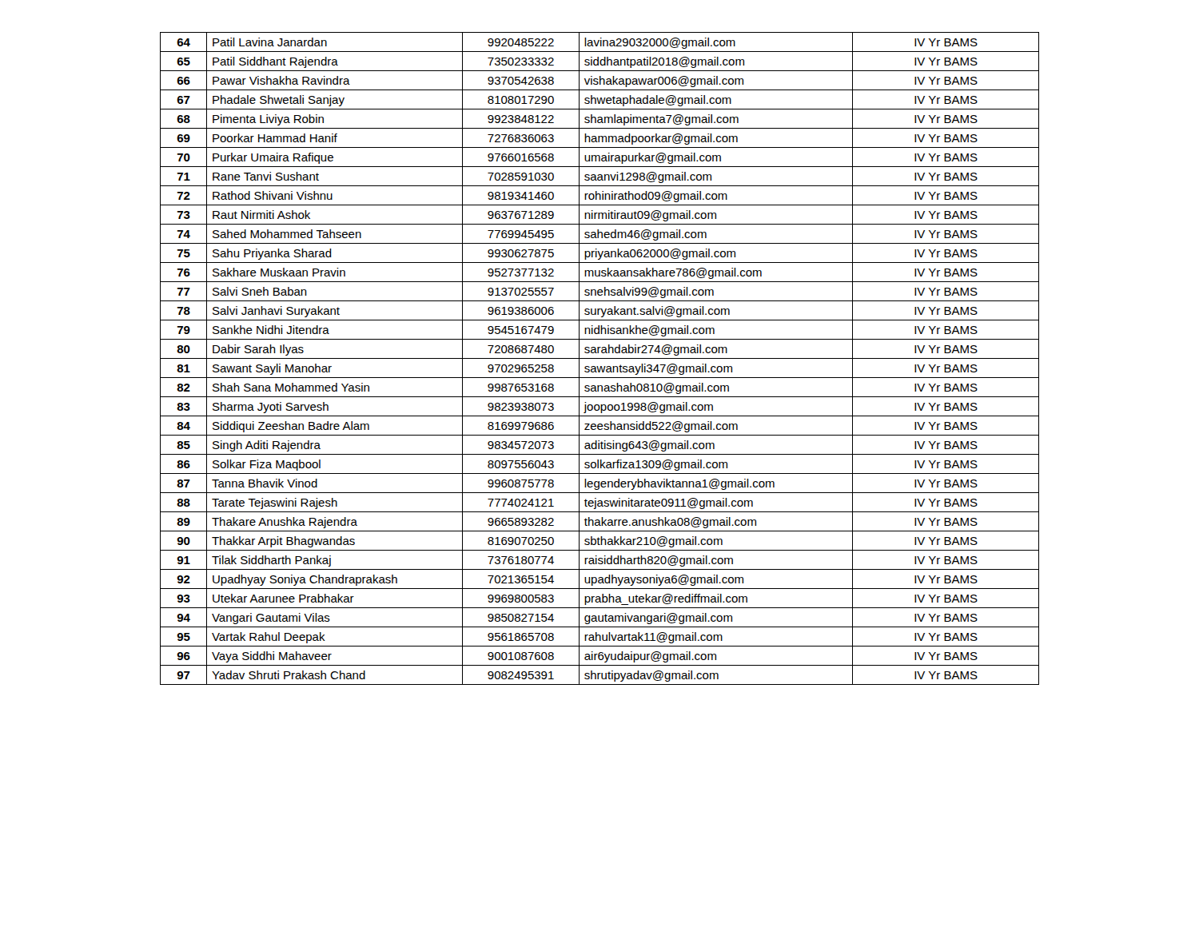| 64 | Patil Lavina Janardan | 9920485222 | lavina29032000@gmail.com | IV Yr BAMS |
| 65 | Patil Siddhant Rajendra | 7350233332 | siddhantpatil2018@gmail.com | IV Yr BAMS |
| 66 | Pawar Vishakha Ravindra | 9370542638 | vishakapawar006@gmail.com | IV Yr BAMS |
| 67 | Phadale Shwetali Sanjay | 8108017290 | shwetaphadale@gmail.com | IV Yr BAMS |
| 68 | Pimenta Liviya Robin | 9923848122 | shamlapimenta7@gmail.com | IV Yr BAMS |
| 69 | Poorkar Hammad Hanif | 7276836063 | hammadpoorkar@gmail.com | IV Yr BAMS |
| 70 | Purkar Umaira Rafique | 9766016568 | umairapurkar@gmail.com | IV Yr BAMS |
| 71 | Rane Tanvi Sushant | 7028591030 | saanvi1298@gmail.com | IV Yr BAMS |
| 72 | Rathod Shivani Vishnu | 9819341460 | rohinirathod09@gmail.com | IV Yr BAMS |
| 73 | Raut Nirmiti Ashok | 9637671289 | nirmitiraut09@gmail.com | IV Yr BAMS |
| 74 | Sahed Mohammed Tahseen | 7769945495 | sahedm46@gmail.com | IV Yr BAMS |
| 75 | Sahu Priyanka Sharad | 9930627875 | priyanka062000@gmail.com | IV Yr BAMS |
| 76 | Sakhare Muskaan Pravin | 9527377132 | muskaansakhare786@gmail.com | IV Yr BAMS |
| 77 | Salvi Sneh Baban | 9137025557 | snehsalvi99@gmail.com | IV Yr BAMS |
| 78 | Salvi Janhavi Suryakant | 9619386006 | suryakant.salvi@gmail.com | IV Yr BAMS |
| 79 | Sankhe Nidhi Jitendra | 9545167479 | nidhisankhe@gmail.com | IV Yr BAMS |
| 80 | Dabir Sarah Ilyas | 7208687480 | sarahdabir274@gmail.com | IV Yr BAMS |
| 81 | Sawant Sayli Manohar | 9702965258 | sawantsayli347@gmail.com | IV Yr BAMS |
| 82 | Shah Sana Mohammed Yasin | 9987653168 | sanashah0810@gmail.com | IV Yr BAMS |
| 83 | Sharma Jyoti Sarvesh | 9823938073 | joopoo1998@gmail.com | IV Yr BAMS |
| 84 | Siddiqui Zeeshan Badre Alam | 8169979686 | zeeshansidd522@gmail.com | IV Yr BAMS |
| 85 | Singh Aditi Rajendra | 9834572073 | aditising643@gmail.com | IV Yr BAMS |
| 86 | Solkar Fiza Maqbool | 8097556043 | solkarfiza1309@gmail.com | IV Yr BAMS |
| 87 | Tanna Bhavik Vinod | 9960875778 | legenderybhaviktanna1@gmail.com | IV Yr BAMS |
| 88 | Tarate Tejaswini Rajesh | 7774024121 | tejaswinitarate0911@gmail.com | IV Yr BAMS |
| 89 | Thakare Anushka Rajendra | 9665893282 | thakarre.anushka08@gmail.com | IV Yr BAMS |
| 90 | Thakkar Arpit Bhagwandas | 8169070250 | sbthakkar210@gmail.com | IV Yr BAMS |
| 91 | Tilak Siddharth Pankaj | 7376180774 | raisiddharth820@gmail.com | IV Yr BAMS |
| 92 | Upadhyay Soniya Chandraprakash | 7021365154 | upadhyaysoniya6@gmail.com | IV Yr BAMS |
| 93 | Utekar Aarunee Prabhakar | 9969800583 | prabha_utekar@rediffmail.com | IV Yr BAMS |
| 94 | Vangari Gautami Vilas | 9850827154 | gautamivangari@gmail.com | IV Yr BAMS |
| 95 | Vartak Rahul Deepak | 9561865708 | rahulvartak11@gmail.com | IV Yr BAMS |
| 96 | Vaya Siddhi Mahaveer | 9001087608 | air6yudaipur@gmail.com | IV Yr BAMS |
| 97 | Yadav Shruti Prakash Chand | 9082495391 | shrutipyadav@gmail.com | IV Yr BAMS |